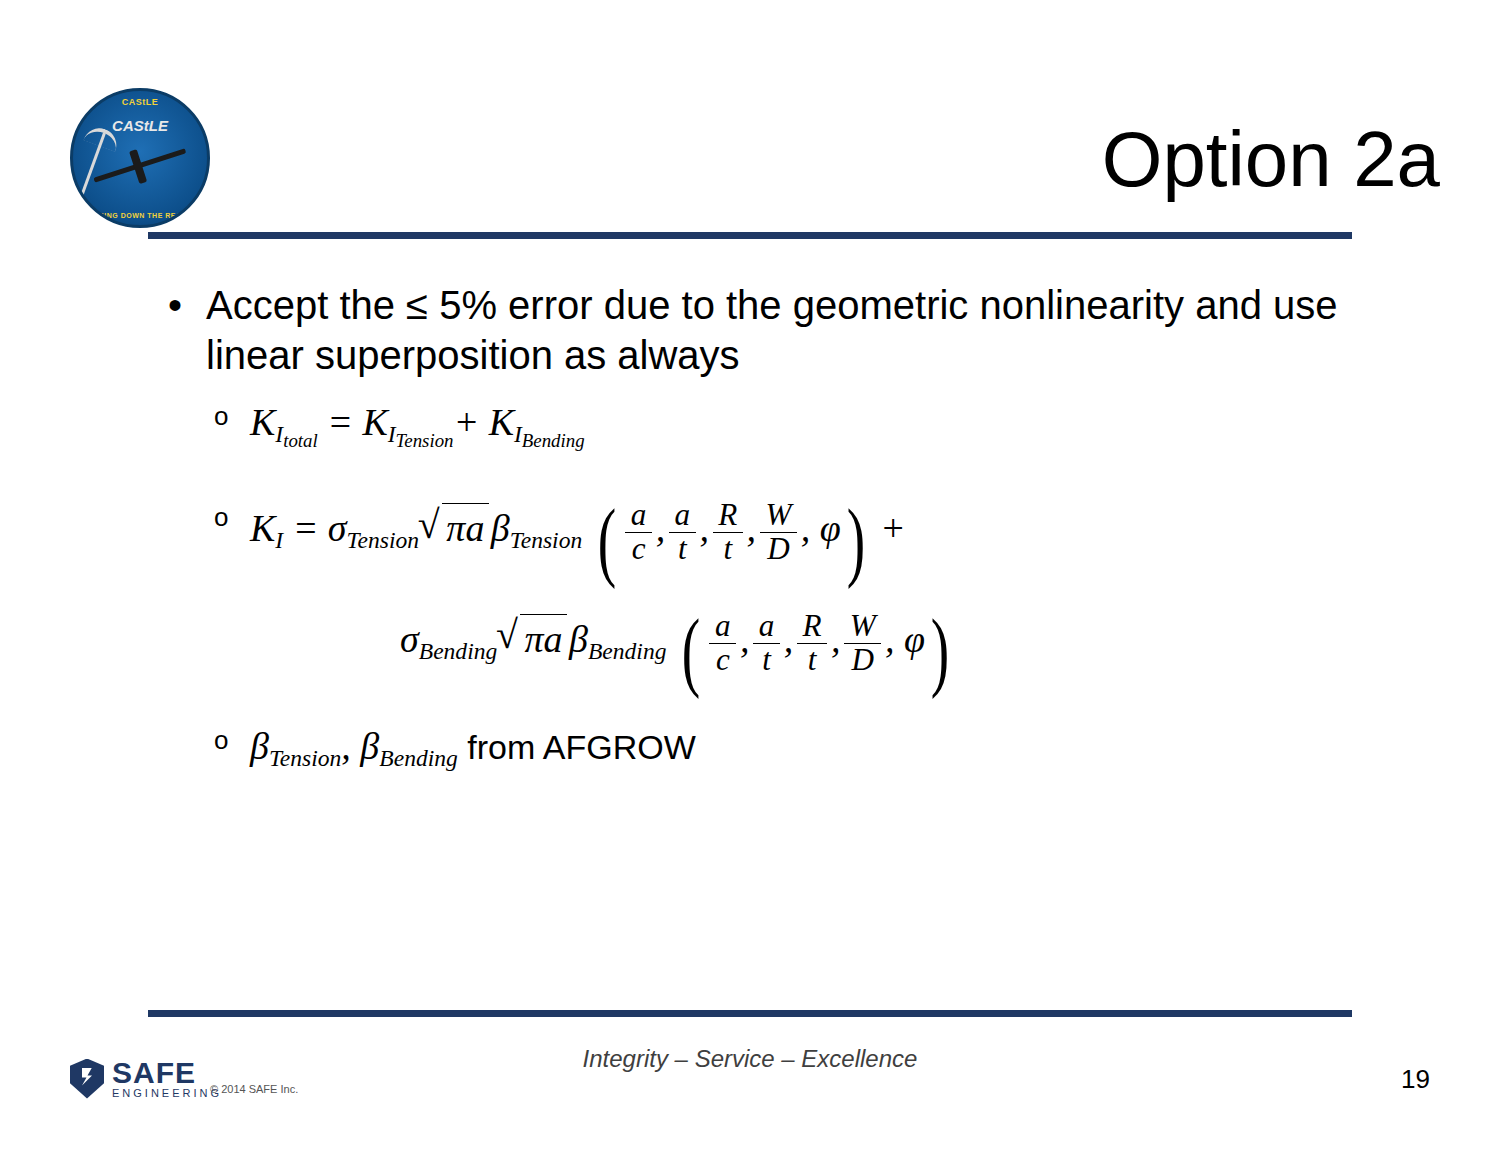CAStLE
CAStLE
CHASING DOWN THE REAPER
Option 2a
Accept the ≤ 5% error due to the geometric nonlinearity and use linear superposition as always
KItotal = KITension+ KIBending
KI = σTensionπaβTension (ac,at,Rt,WD, φ) +
σBendingπaβBending (ac,at,Rt,WD, φ)
βTension, βBending from AFGROW
Integrity – Service – Excellence
19
SAFE
ENGINEERING
© 2014 SAFE Inc.